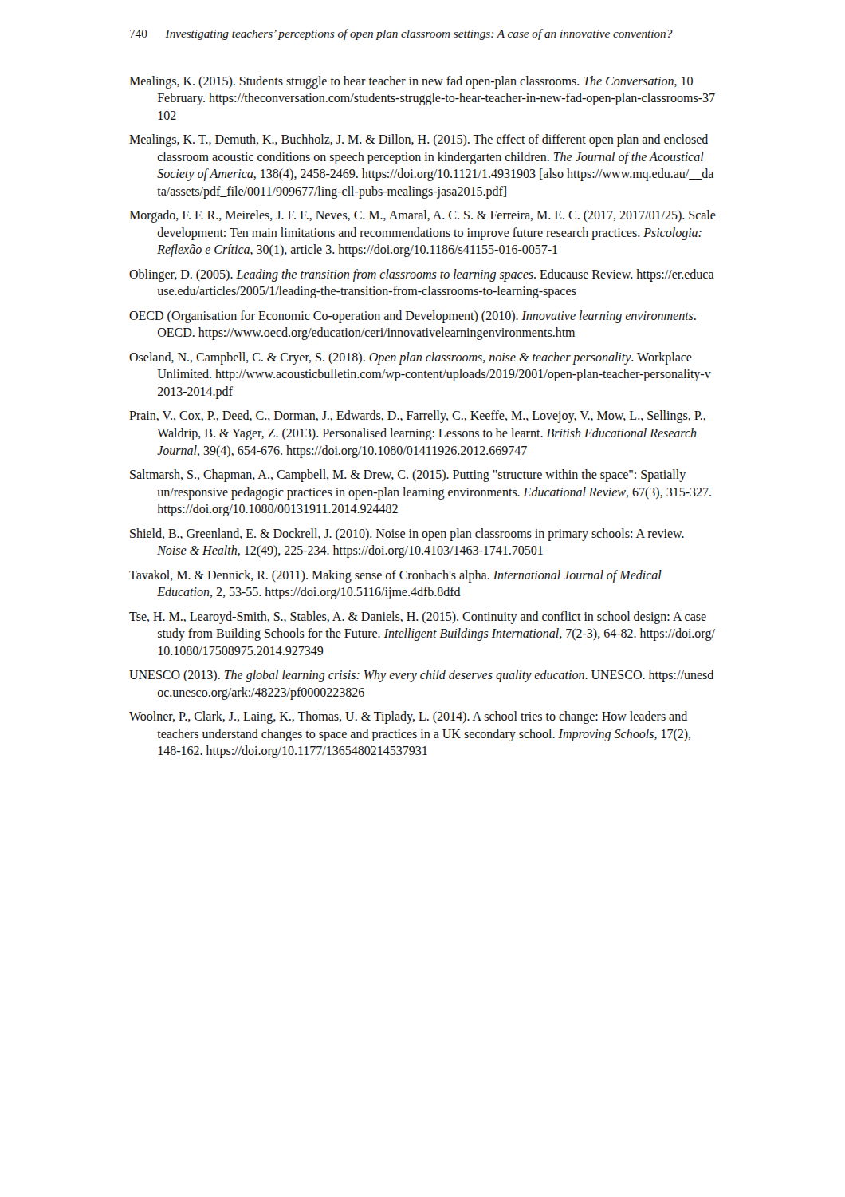740 Investigating teachers’ perceptions of open plan classroom settings: A case of an innovative convention?
References
Mealings, K. (2015). Students struggle to hear teacher in new fad open-plan classrooms. The Conversation, 10 February. https://theconversation.com/students-struggle-to-hear-teacher-in-new-fad-open-plan-classrooms-37102
Mealings, K. T., Demuth, K., Buchholz, J. M. & Dillon, H. (2015). The effect of different open plan and enclosed classroom acoustic conditions on speech perception in kindergarten children. The Journal of the Acoustical Society of America, 138(4), 2458-2469. https://doi.org/10.1121/1.4931903 [also https://www.mq.edu.au/__data/assets/pdf_file/0011/909677/ling-cll-pubs-mealings-jasa2015.pdf]
Morgado, F. F. R., Meireles, J. F. F., Neves, C. M., Amaral, A. C. S. & Ferreira, M. E. C. (2017, 2017/01/25). Scale development: Ten main limitations and recommendations to improve future research practices. Psicologia: Reflexão e Crítica, 30(1), article 3. https://doi.org/10.1186/s41155-016-0057-1
Oblinger, D. (2005). Leading the transition from classrooms to learning spaces. Educause Review. https://er.educause.edu/articles/2005/1/leading-the-transition-from-classrooms-to-learning-spaces
OECD (Organisation for Economic Co-operation and Development) (2010). Innovative learning environments. OECD. https://www.oecd.org/education/ceri/innovativelearningenvironments.htm
Oseland, N., Campbell, C. & Cryer, S. (2018). Open plan classrooms, noise & teacher personality. Workplace Unlimited. http://www.acousticbulletin.com/wp-content/uploads/2019/2001/open-plan-teacher-personality-v2013-2014.pdf
Prain, V., Cox, P., Deed, C., Dorman, J., Edwards, D., Farrelly, C., Keeffe, M., Lovejoy, V., Mow, L., Sellings, P., Waldrip, B. & Yager, Z. (2013). Personalised learning: Lessons to be learnt. British Educational Research Journal, 39(4), 654-676. https://doi.org/10.1080/01411926.2012.669747
Saltmarsh, S., Chapman, A., Campbell, M. & Drew, C. (2015). Putting "structure within the space": Spatially un/responsive pedagogic practices in open-plan learning environments. Educational Review, 67(3), 315-327. https://doi.org/10.1080/00131911.2014.924482
Shield, B., Greenland, E. & Dockrell, J. (2010). Noise in open plan classrooms in primary schools: A review. Noise & Health, 12(49), 225-234. https://doi.org/10.4103/1463-1741.70501
Tavakol, M. & Dennick, R. (2011). Making sense of Cronbach's alpha. International Journal of Medical Education, 2, 53-55. https://doi.org/10.5116/ijme.4dfb.8dfd
Tse, H. M., Learoyd-Smith, S., Stables, A. & Daniels, H. (2015). Continuity and conflict in school design: A case study from Building Schools for the Future. Intelligent Buildings International, 7(2-3), 64-82. https://doi.org/10.1080/17508975.2014.927349
UNESCO (2013). The global learning crisis: Why every child deserves quality education. UNESCO. https://unesdoc.unesco.org/ark:/48223/pf0000223826
Woolner, P., Clark, J., Laing, K., Thomas, U. & Tiplady, L. (2014). A school tries to change: How leaders and teachers understand changes to space and practices in a UK secondary school. Improving Schools, 17(2), 148-162. https://doi.org/10.1177/1365480214537931